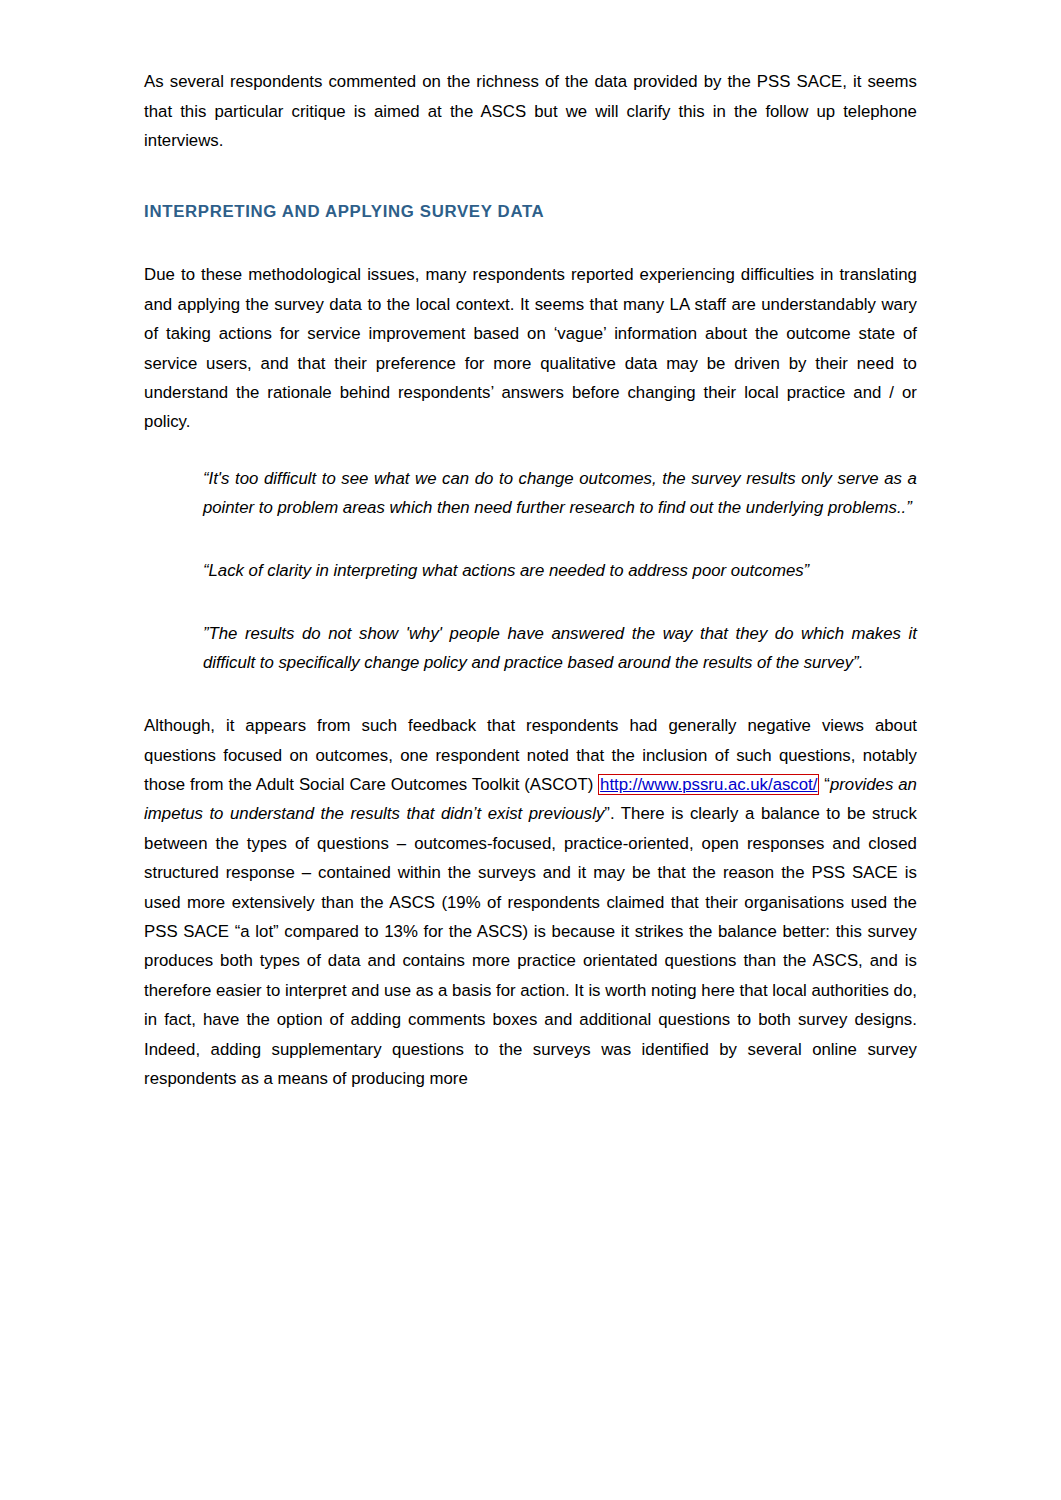As several respondents commented on the richness of the data provided by the PSS SACE, it seems that this particular critique is aimed at the ASCS but we will clarify this in the follow up telephone interviews.
Interpreting and applying survey data
Due to these methodological issues, many respondents reported experiencing difficulties in translating and applying the survey data to the local context. It seems that many LA staff are understandably wary of taking actions for service improvement based on ‘vague’ information about the outcome state of service users, and that their preference for more qualitative data may be driven by their need to understand the rationale behind respondents’ answers before changing their local practice and / or policy.
“It's too difficult to see what we can do to change outcomes, the survey results only serve as a pointer to problem areas which then need further research to find out the underlying problems..”
“Lack of clarity in interpreting what actions are needed to address poor outcomes”
”The results do not show 'why' people have answered the way that they do which makes it difficult to specifically change policy and practice based around the results of the survey”.
Although, it appears from such feedback that respondents had generally negative views about questions focused on outcomes, one respondent noted that the inclusion of such questions, notably those from the Adult Social Care Outcomes Toolkit (ASCOT) http://www.pssru.ac.uk/ascot/ “provides an impetus to understand the results that didn’t exist previously”. There is clearly a balance to be struck between the types of questions – outcomes-focused, practice-oriented, open responses and closed structured response – contained within the surveys and it may be that the reason the PSS SACE is used more extensively than the ASCS (19% of respondents claimed that their organisations used the PSS SACE “a lot” compared to 13% for the ASCS) is because it strikes the balance better: this survey produces both types of data and contains more practice orientated questions than the ASCS, and is therefore easier to interpret and use as a basis for action. It is worth noting here that local authorities do, in fact, have the option of adding comments boxes and additional questions to both survey designs. Indeed, adding supplementary questions to the surveys was identified by several online survey respondents as a means of producing more